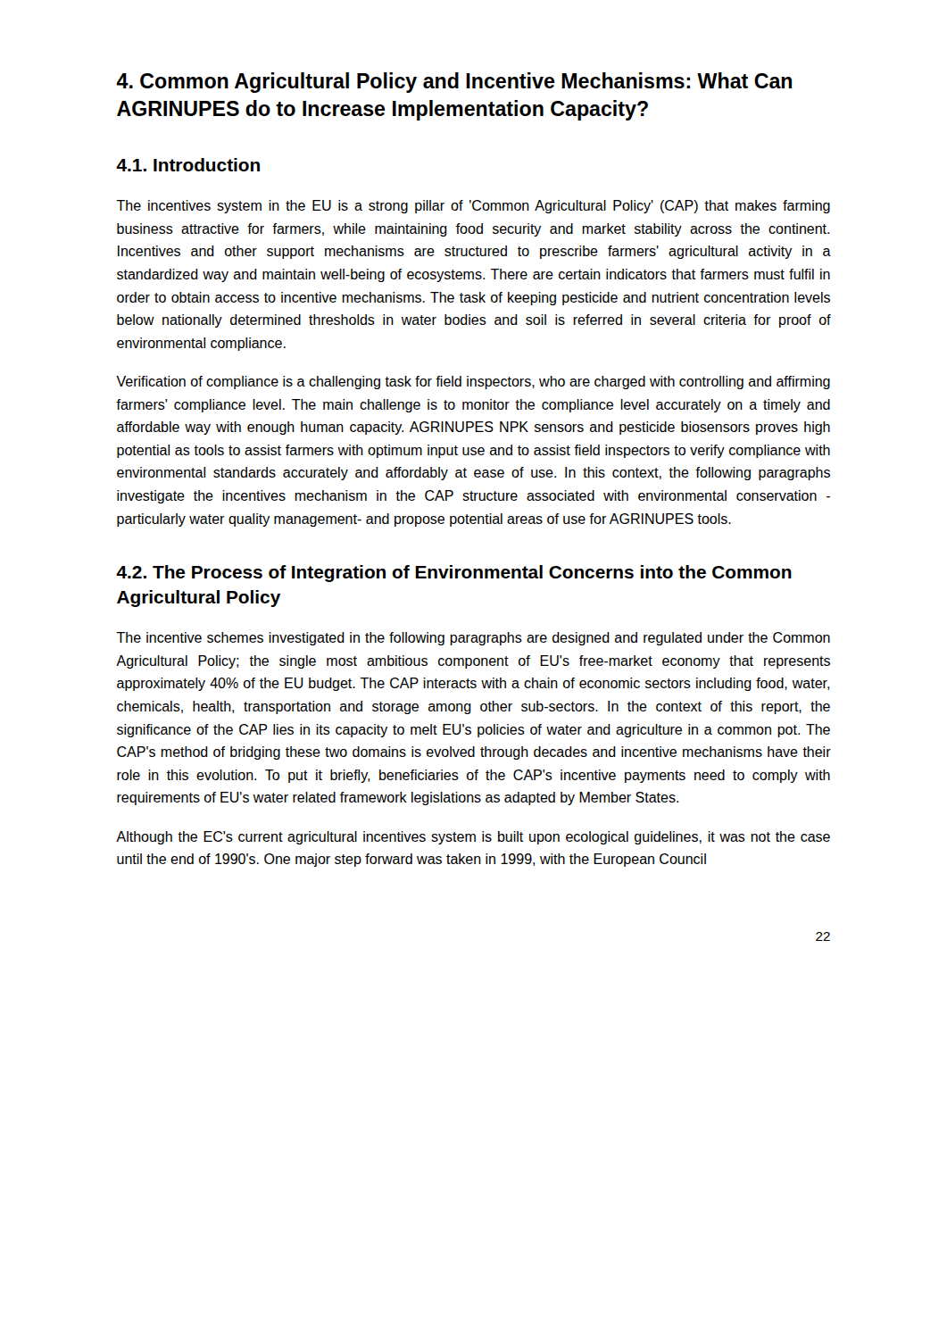4. Common Agricultural Policy and Incentive Mechanisms: What Can AGRINUPES do to Increase Implementation Capacity?
4.1. Introduction
The incentives system in the EU is a strong pillar of 'Common Agricultural Policy' (CAP) that makes farming business attractive for farmers, while maintaining food security and market stability across the continent. Incentives and other support mechanisms are structured to prescribe farmers' agricultural activity in a standardized way and maintain well-being of ecosystems. There are certain indicators that farmers must fulfil in order to obtain access to incentive mechanisms. The task of keeping pesticide and nutrient concentration levels below nationally determined thresholds in water bodies and soil is referred in several criteria for proof of environmental compliance.
Verification of compliance is a challenging task for field inspectors, who are charged with controlling and affirming farmers' compliance level. The main challenge is to monitor the compliance level accurately on a timely and affordable way with enough human capacity. AGRINUPES NPK sensors and pesticide biosensors proves high potential as tools to assist farmers with optimum input use and to assist field inspectors to verify compliance with environmental standards accurately and affordably at ease of use. In this context, the following paragraphs investigate the incentives mechanism in the CAP structure associated with environmental conservation -particularly water quality management- and propose potential areas of use for AGRINUPES tools.
4.2. The Process of Integration of Environmental Concerns into the Common Agricultural Policy
The incentive schemes investigated in the following paragraphs are designed and regulated under the Common Agricultural Policy; the single most ambitious component of EU's free-market economy that represents approximately 40% of the EU budget. The CAP interacts with a chain of economic sectors including food, water, chemicals, health, transportation and storage among other sub-sectors. In the context of this report, the significance of the CAP lies in its capacity to melt EU's policies of water and agriculture in a common pot. The CAP's method of bridging these two domains is evolved through decades and incentive mechanisms have their role in this evolution. To put it briefly, beneficiaries of the CAP's incentive payments need to comply with requirements of EU's water related framework legislations as adapted by Member States.
Although the EC's current agricultural incentives system is built upon ecological guidelines, it was not the case until the end of 1990's. One major step forward was taken in 1999, with the European Council
22